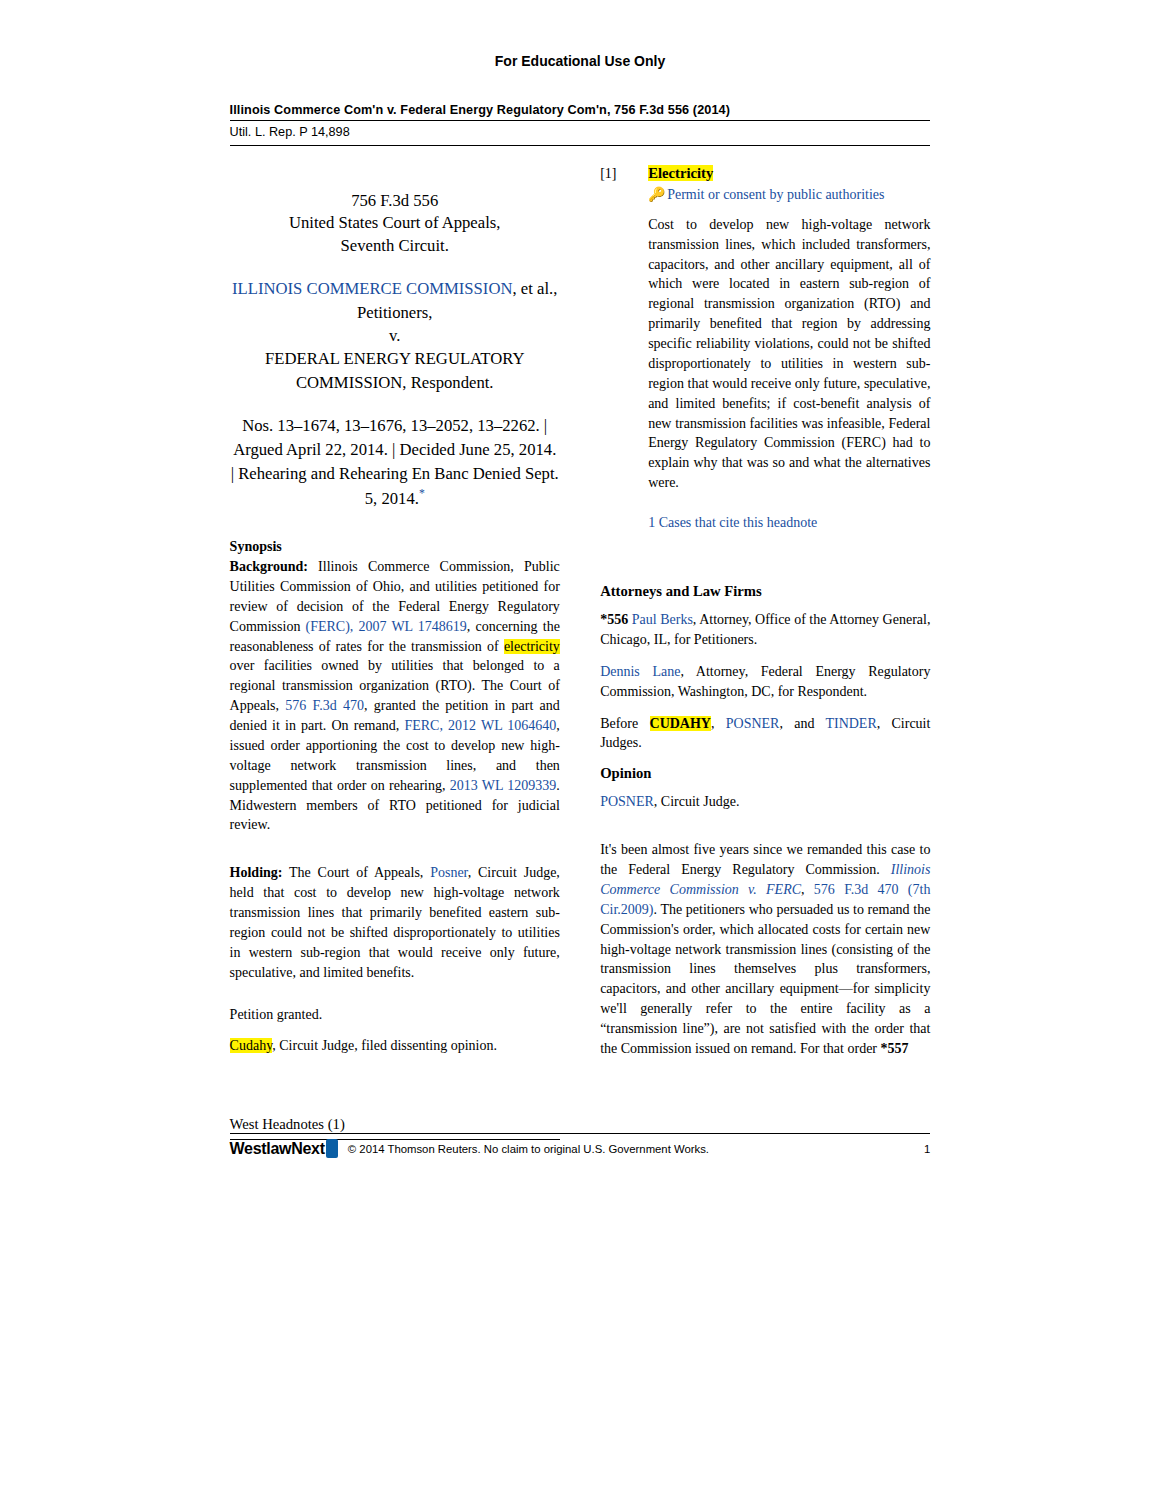For Educational Use Only
Illinois Commerce Com'n v. Federal Energy Regulatory Com'n, 756 F.3d 556 (2014)
Util. L. Rep. P 14,898
756 F.3d 556
United States Court of Appeals,
Seventh Circuit.
ILLINOIS COMMERCE COMMISSION, et al.,
Petitioners,
v.
FEDERAL ENERGY REGULATORY
COMMISSION, Respondent.
Nos. 13–1674, 13–1676, 13–2052, 13–2262. | Argued April 22, 2014. | Decided June 25, 2014. | Rehearing and Rehearing En Banc Denied Sept. 5, 2014.*
Synopsis
Background: Illinois Commerce Commission, Public Utilities Commission of Ohio, and utilities petitioned for review of decision of the Federal Energy Regulatory Commission (FERC), 2007 WL 1748619, concerning the reasonableness of rates for the transmission of electricity over facilities owned by utilities that belonged to a regional transmission organization (RTO). The Court of Appeals, 576 F.3d 470, granted the petition in part and denied it in part. On remand, FERC, 2012 WL 1064640, issued order apportioning the cost to develop new high-voltage network transmission lines, and then supplemented that order on rehearing, 2013 WL 1209339. Midwestern members of RTO petitioned for judicial review.
Holding: The Court of Appeals, Posner, Circuit Judge, held that cost to develop new high-voltage network transmission lines that primarily benefited eastern sub-region could not be shifted disproportionately to utilities in western sub-region that would receive only future, speculative, and limited benefits.
Petition granted.
Cudahy, Circuit Judge, filed dissenting opinion.
West Headnotes (1)
[1]
Electricity
🔑Permit or consent by public authorities
Cost to develop new high-voltage network transmission lines, which included transformers, capacitors, and other ancillary equipment, all of which were located in eastern sub-region of regional transmission organization (RTO) and primarily benefited that region by addressing specific reliability violations, could not be shifted disproportionately to utilities in western sub-region that would receive only future, speculative, and limited benefits; if cost-benefit analysis of new transmission facilities was infeasible, Federal Energy Regulatory Commission (FERC) had to explain why that was so and what the alternatives were.
1 Cases that cite this headnote
Attorneys and Law Firms
*556 Paul Berks, Attorney, Office of the Attorney General, Chicago, IL, for Petitioners.
Dennis Lane, Attorney, Federal Energy Regulatory Commission, Washington, DC, for Respondent.
Before CUDAHY, POSNER, and TINDER, Circuit Judges.
Opinion
POSNER, Circuit Judge.
It's been almost five years since we remanded this case to the Federal Energy Regulatory Commission. Illinois Commerce Commission v. FERC, 576 F.3d 470 (7th Cir.2009). The petitioners who persuaded us to remand the Commission's order, which allocated costs for certain new high-voltage network transmission lines (consisting of the transmission lines themselves plus transformers, capacitors, and other ancillary equipment—for simplicity we'll generally refer to the entire facility as a “transmission line”), are not satisfied with the order that the Commission issued on remand. For that order *557
WestlawNext
© 2014 Thomson Reuters. No claim to original U.S. Government Works.
1